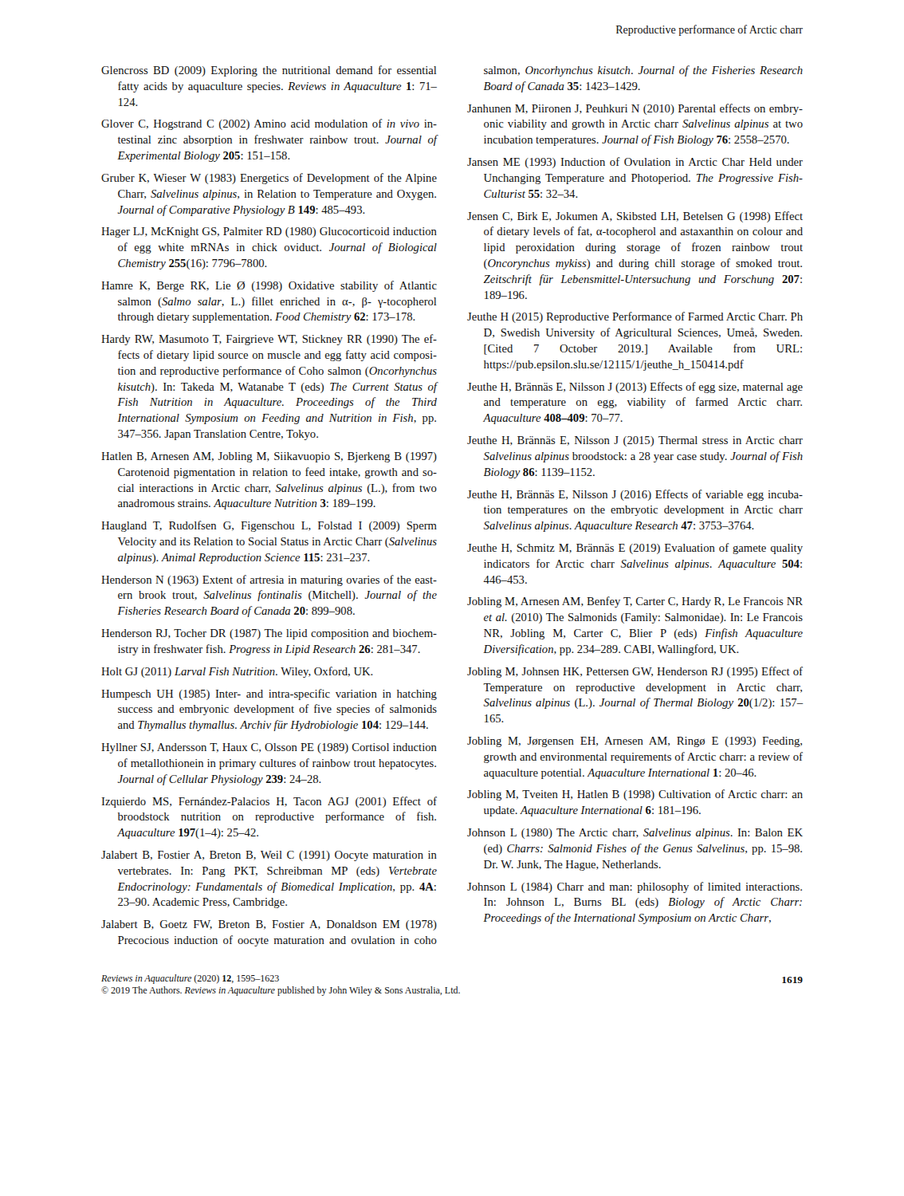Reproductive performance of Arctic charr
Glencross BD (2009) Exploring the nutritional demand for essential fatty acids by aquaculture species. Reviews in Aquaculture 1: 71–124.
Glover C, Hogstrand C (2002) Amino acid modulation of in vivo intestinal zinc absorption in freshwater rainbow trout. Journal of Experimental Biology 205: 151–158.
Gruber K, Wieser W (1983) Energetics of Development of the Alpine Charr, Salvelinus alpinus, in Relation to Temperature and Oxygen. Journal of Comparative Physiology B 149: 485–493.
Hager LJ, McKnight GS, Palmiter RD (1980) Glucocorticoid induction of egg white mRNAs in chick oviduct. Journal of Biological Chemistry 255(16): 7796–7800.
Hamre K, Berge RK, Lie Ø (1998) Oxidative stability of Atlantic salmon (Salmo salar, L.) fillet enriched in α-, β- γ-tocopherol through dietary supplementation. Food Chemistry 62: 173–178.
Hardy RW, Masumoto T, Fairgrieve WT, Stickney RR (1990) The effects of dietary lipid source on muscle and egg fatty acid composition and reproductive performance of Coho salmon (Oncorhynchus kisutch). In: Takeda M, Watanabe T (eds) The Current Status of Fish Nutrition in Aquaculture. Proceedings of the Third International Symposium on Feeding and Nutrition in Fish, pp. 347–356. Japan Translation Centre, Tokyo.
Hatlen B, Arnesen AM, Jobling M, Siikavuopio S, Bjerkeng B (1997) Carotenoid pigmentation in relation to feed intake, growth and social interactions in Arctic charr, Salvelinus alpinus (L.), from two anadromous strains. Aquaculture Nutrition 3: 189–199.
Haugland T, Rudolfsen G, Figenschou L, Folstad I (2009) Sperm Velocity and its Relation to Social Status in Arctic Charr (Salvelinus alpinus). Animal Reproduction Science 115: 231–237.
Henderson N (1963) Extent of artresia in maturing ovaries of the eastern brook trout, Salvelinus fontinalis (Mitchell). Journal of the Fisheries Research Board of Canada 20: 899–908.
Henderson RJ, Tocher DR (1987) The lipid composition and biochemistry in freshwater fish. Progress in Lipid Research 26: 281–347.
Holt GJ (2011) Larval Fish Nutrition. Wiley, Oxford, UK.
Humpesch UH (1985) Inter- and intra-specific variation in hatching success and embryonic development of five species of salmonids and Thymallus thymallus. Archiv für Hydrobiologie 104: 129–144.
Hyllner SJ, Andersson T, Haux C, Olsson PE (1989) Cortisol induction of metallothionein in primary cultures of rainbow trout hepatocytes. Journal of Cellular Physiology 239: 24–28.
Izquierdo MS, Fernández-Palacios H, Tacon AGJ (2001) Effect of broodstock nutrition on reproductive performance of fish. Aquaculture 197(1–4): 25–42.
Jalabert B, Fostier A, Breton B, Weil C (1991) Oocyte maturation in vertebrates. In: Pang PKT, Schreibman MP (eds) Vertebrate Endocrinology: Fundamentals of Biomedical Implication, pp. 4A: 23–90. Academic Press, Cambridge.
Jalabert B, Goetz FW, Breton B, Fostier A, Donaldson EM (1978) Precocious induction of oocyte maturation and ovulation in coho salmon, Oncorhynchus kisutch. Journal of the Fisheries Research Board of Canada 35: 1423–1429.
Janhunen M, Piironen J, Peuhkuri N (2010) Parental effects on embryonic viability and growth in Arctic charr Salvelinus alpinus at two incubation temperatures. Journal of Fish Biology 76: 2558–2570.
Jansen ME (1993) Induction of Ovulation in Arctic Char Held under Unchanging Temperature and Photoperiod. The Progressive Fish-Culturist 55: 32–34.
Jensen C, Birk E, Jokumen A, Skibsted LH, Betelsen G (1998) Effect of dietary levels of fat, α-tocopherol and astaxanthin on colour and lipid peroxidation during storage of frozen rainbow trout (Oncorynchus mykiss) and during chill storage of smoked trout. Zeitschrift für Lebensmittel-Untersuchung und Forschung 207: 189–196.
Jeuthe H (2015) Reproductive Performance of Farmed Arctic Charr. Ph D, Swedish University of Agricultural Sciences, Umeå, Sweden. [Cited 7 October 2019.] Available from URL: https://pub.epsilon.slu.se/12115/1/jeuthe_h_150414.pdf
Jeuthe H, Brännäs E, Nilsson J (2013) Effects of egg size, maternal age and temperature on egg, viability of farmed Arctic charr. Aquaculture 408–409: 70–77.
Jeuthe H, Brännäs E, Nilsson J (2015) Thermal stress in Arctic charr Salvelinus alpinus broodstock: a 28 year case study. Journal of Fish Biology 86: 1139–1152.
Jeuthe H, Brännäs E, Nilsson J (2016) Effects of variable egg incubation temperatures on the embryotic development in Arctic charr Salvelinus alpinus. Aquaculture Research 47: 3753–3764.
Jeuthe H, Schmitz M, Brännäs E (2019) Evaluation of gamete quality indicators for Arctic charr Salvelinus alpinus. Aquaculture 504: 446–453.
Jobling M, Arnesen AM, Benfey T, Carter C, Hardy R, Le Francois NR et al. (2010) The Salmonids (Family: Salmonidae). In: Le Francois NR, Jobling M, Carter C, Blier P (eds) Finfish Aquaculture Diversification, pp. 234–289. CABI, Wallingford, UK.
Jobling M, Johnsen HK, Pettersen GW, Henderson RJ (1995) Effect of Temperature on reproductive development in Arctic charr, Salvelinus alpinus (L.). Journal of Thermal Biology 20(1/2): 157–165.
Jobling M, Jørgensen EH, Arnesen AM, Ringø E (1993) Feeding, growth and environmental requirements of Arctic charr: a review of aquaculture potential. Aquaculture International 1: 20–46.
Jobling M, Tveiten H, Hatlen B (1998) Cultivation of Arctic charr: an update. Aquaculture International 6: 181–196.
Johnson L (1980) The Arctic charr, Salvelinus alpinus. In: Balon EK (ed) Charrs: Salmonid Fishes of the Genus Salvelinus, pp. 15–98. Dr. W. Junk, The Hague, Netherlands.
Johnson L (1984) Charr and man: philosophy of limited interactions. In: Johnson L, Burns BL (eds) Biology of Arctic Charr: Proceedings of the International Symposium on Arctic Charr,
1619 Reviews in Aquaculture (2020) 12, 1595–1623
© 2019 The Authors. Reviews in Aquaculture published by John Wiley & Sons Australia, Ltd.